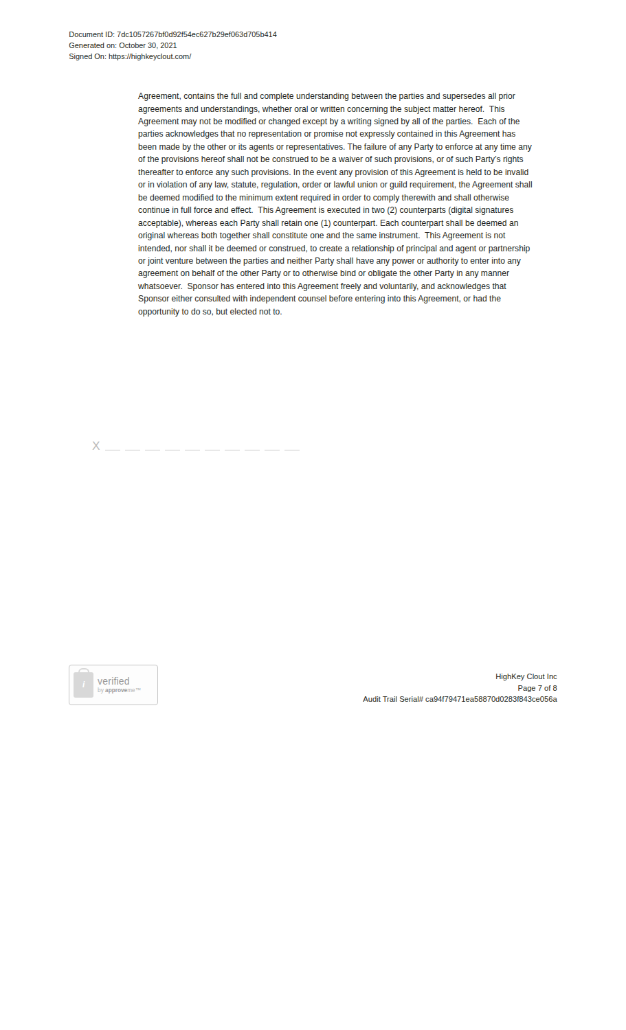Document ID: 7dc1057267bf0d92f54ec627b29ef063d705b414
Generated on: October 30, 2021
Signed On: https://highkeyclout.com/
Agreement, contains the full and complete understanding between the parties and supersedes all prior agreements and understandings, whether oral or written concerning the subject matter hereof. This Agreement may not be modified or changed except by a writing signed by all of the parties. Each of the parties acknowledges that no representation or promise not expressly contained in this Agreement has been made by the other or its agents or representatives. The failure of any Party to enforce at any time any of the provisions hereof shall not be construed to be a waiver of such provisions, or of such Party’s rights thereafter to enforce any such provisions. In the event any provision of this Agreement is held to be invalid or in violation of any law, statute, regulation, order or lawful union or guild requirement, the Agreement shall be deemed modified to the minimum extent required in order to comply therewith and shall otherwise continue in full force and effect. This Agreement is executed in two (2) counterparts (digital signatures acceptable), whereas each Party shall retain one (1) counterpart. Each counterpart shall be deemed an original whereas both together shall constitute one and the same instrument. This Agreement is not intended, nor shall it be deemed or construed, to create a relationship of principal and agent or partnership or joint venture between the parties and neither Party shall have any power or authority to enter into any agreement on behalf of the other Party or to otherwise bind or obligate the other Party in any manner whatsoever. Sponsor has entered into this Agreement freely and voluntarily, and acknowledges that Sponsor either consulted with independent counsel before entering into this Agreement, or had the opportunity to do so, but elected not to.
X
verified
by approveme™
HighKey Clout Inc
Page 7 of 8
Audit Trail Serial# ca94f79471ea58870d0283f843ce056a